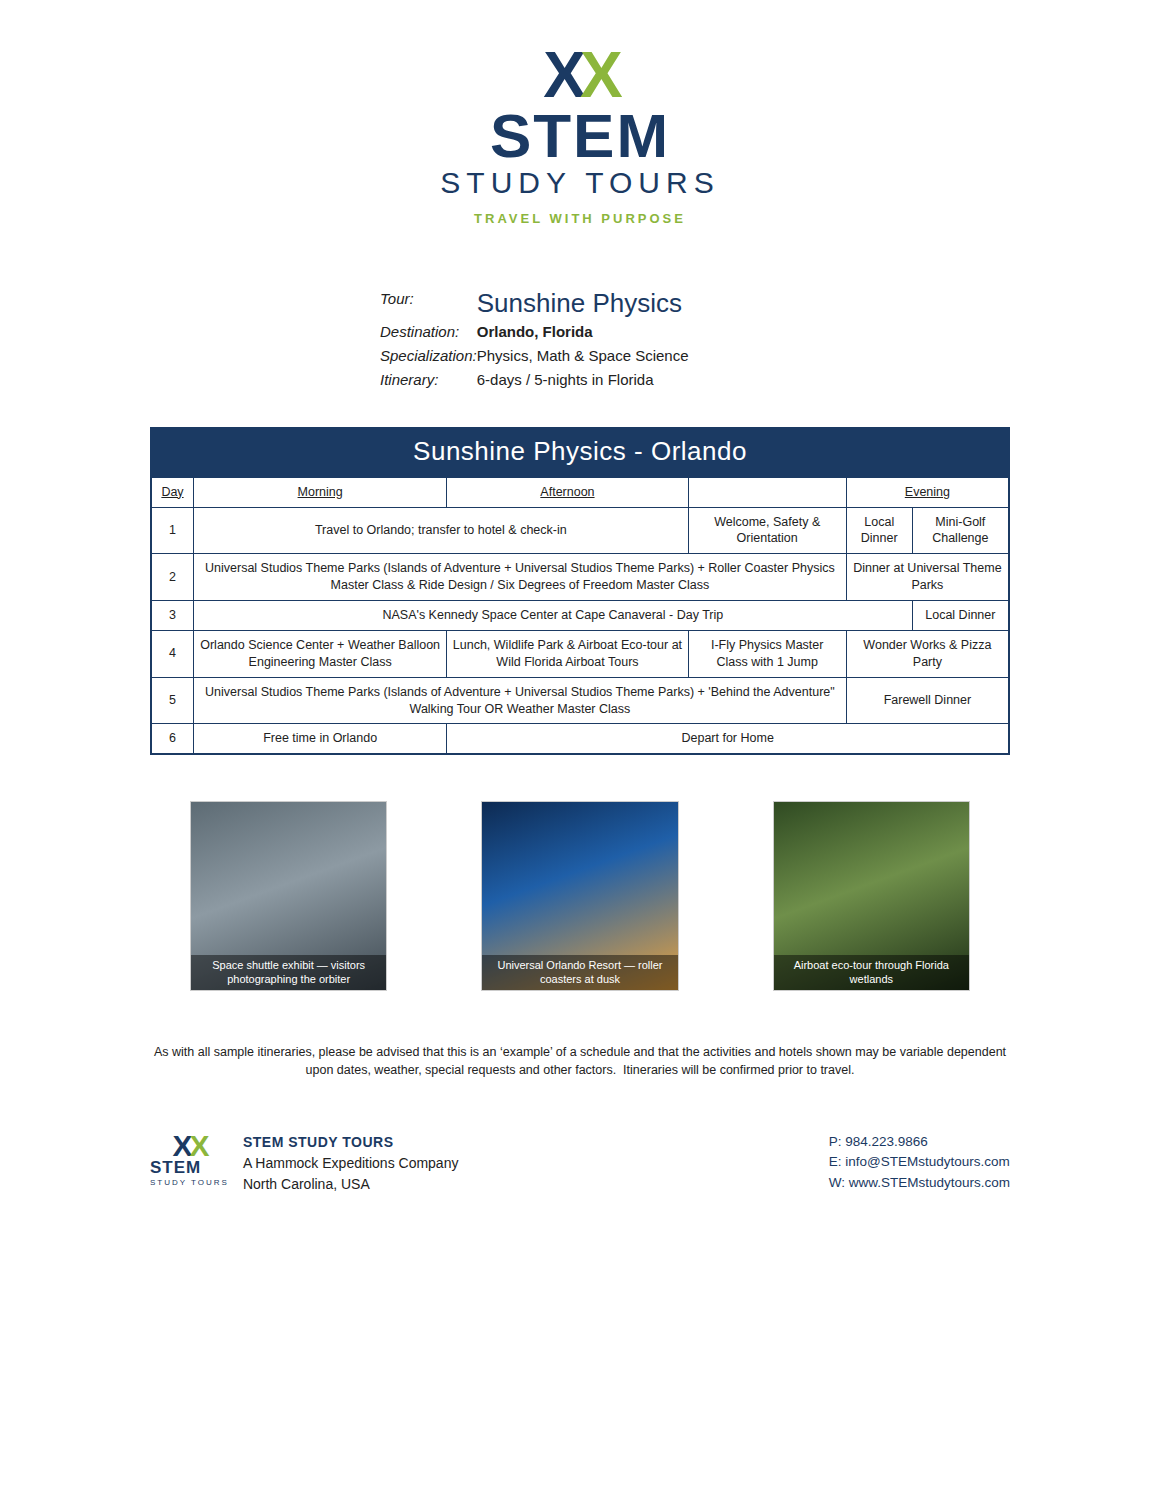XX
STEM
STUDY TOURS
TRAVEL WITH PURPOSE
| Tour: | Sunshine Physics |
| Destination: | Orlando, Florida |
| Specialization: | Physics, Math & Space Science |
| Itinerary: | 6-days / 5-nights in Florida |
Sunshine Physics - Orlando
| Day | Morning | Afternoon | | Evening |
| --- | --- | --- | --- | --- |
| 1 | Travel to Orlando; transfer to hotel & check-in | Welcome, Safety & Orientation | Local Dinner | Mini-Golf Challenge |
| 2 | Universal Studios Theme Parks (Islands of Adventure + Universal Studios Theme Parks) + Roller Coaster Physics Master Class & Ride Design / Six Degrees of Freedom Master Class | Dinner at Universal Theme Parks |
| 3 | NASA's Kennedy Space Center at Cape Canaveral - Day Trip | Local Dinner |
| 4 | Orlando Science Center + Weather Balloon Engineering Master Class | Lunch, Wildlife Park & Airboat Eco-tour at Wild Florida Airboat Tours | I-Fly Physics Master Class with 1 Jump | Wonder Works & Pizza Party |
| 5 | Universal Studios Theme Parks (Islands of Adventure + Universal Studios Theme Parks) + 'Behind the Adventure" Walking Tour OR Weather Master Class | Farewell Dinner |
| 6 | Free time in Orlando | Depart for Home |
Space shuttle exhibit — visitors photographing the orbiter
Universal Orlando Resort — roller coasters at dusk
Airboat eco-tour through Florida wetlands
As with all sample itineraries, please be advised that this is an ‘example’ of a schedule and that the activities and hotels shown may be variable dependent upon dates, weather, special requests and other factors. Itineraries will be confirmed prior to travel.
XX
STEM
STUDY TOURS
STEM STUDY TOURS
A Hammock Expeditions Company
North Carolina, USA
P: 984.223.9866
E: info@STEMstudytours.com
W: www.STEMstudytours.com